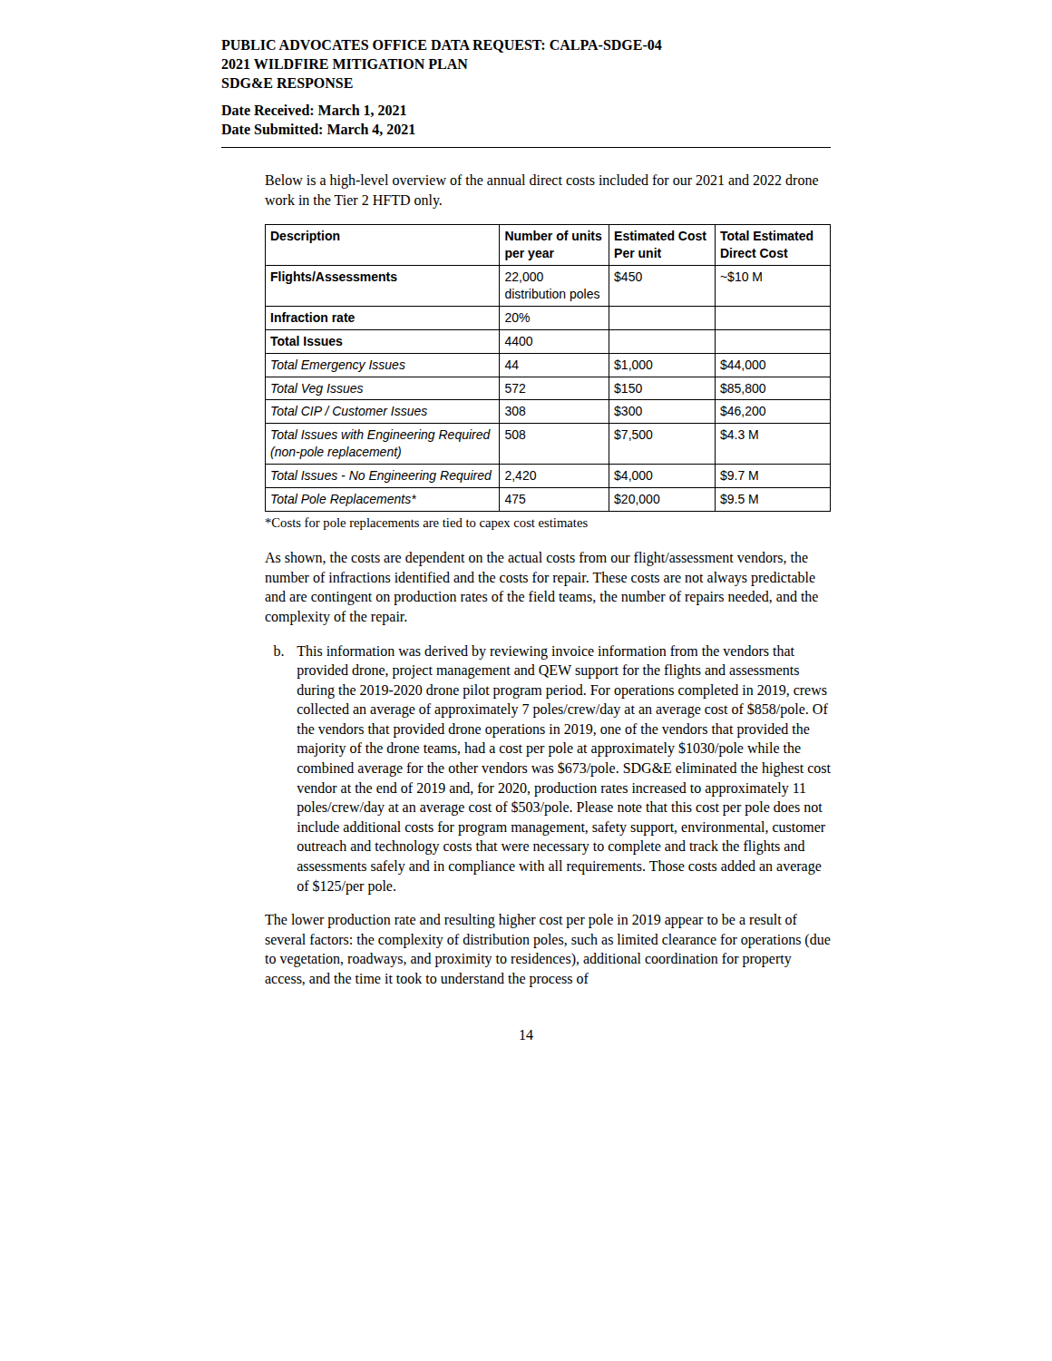PUBLIC ADVOCATES OFFICE DATA REQUEST: CALPA-SDGE-04
2021 WILDFIRE MITIGATION PLAN
SDG&E RESPONSE
Date Received: March 1, 2021
Date Submitted: March 4, 2021
Below is a high-level overview of the annual direct costs included for our 2021 and 2022 drone work in the Tier 2 HFTD only.
| Description | Number of units per year | Estimated Cost Per unit | Total Estimated Direct Cost |
| --- | --- | --- | --- |
| Flights/Assessments | 22,000 distribution poles | $450 | ~$10 M |
| Infraction rate | 20% | | |
| Total Issues | 4400 | | |
| Total Emergency Issues | 44 | $1,000 | $44,000 |
| Total Veg Issues | 572 | $150 | $85,800 |
| Total CIP / Customer Issues | 308 | $300 | $46,200 |
| Total Issues with Engineering Required (non-pole replacement) | 508 | $7,500 | $4.3 M |
| Total Issues - No Engineering Required | 2,420 | $4,000 | $9.7 M |
| Total Pole Replacements* | 475 | $20,000 | $9.5 M |
*Costs for pole replacements are tied to capex cost estimates
As shown, the costs are dependent on the actual costs from our flight/assessment vendors, the number of infractions identified and the costs for repair. These costs are not always predictable and are contingent on production rates of the field teams, the number of repairs needed, and the complexity of the repair.
b. This information was derived by reviewing invoice information from the vendors that provided drone, project management and QEW support for the flights and assessments during the 2019-2020 drone pilot program period. For operations completed in 2019, crews collected an average of approximately 7 poles/crew/day at an average cost of $858/pole. Of the vendors that provided drone operations in 2019, one of the vendors that provided the majority of the drone teams, had a cost per pole at approximately $1030/pole while the combined average for the other vendors was $673/pole. SDG&E eliminated the highest cost vendor at the end of 2019 and, for 2020, production rates increased to approximately 11 poles/crew/day at an average cost of $503/pole. Please note that this cost per pole does not include additional costs for program management, safety support, environmental, customer outreach and technology costs that were necessary to complete and track the flights and assessments safely and in compliance with all requirements. Those costs added an average of $125/per pole.
The lower production rate and resulting higher cost per pole in 2019 appear to be a result of several factors: the complexity of distribution poles, such as limited clearance for operations (due to vegetation, roadways, and proximity to residences), additional coordination for property access, and the time it took to understand the process of
14